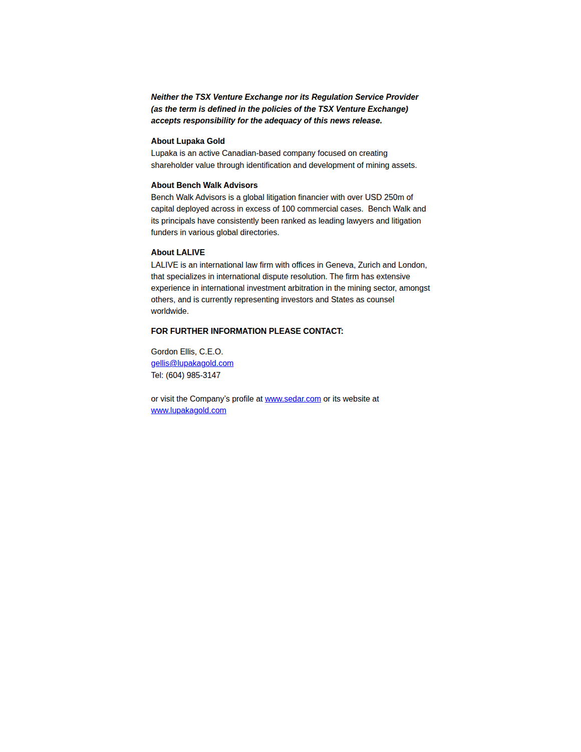Neither the TSX Venture Exchange nor its Regulation Service Provider (as the term is defined in the policies of the TSX Venture Exchange) accepts responsibility for the adequacy of this news release.
About Lupaka Gold
Lupaka is an active Canadian-based company focused on creating shareholder value through identification and development of mining assets.
About Bench Walk Advisors
Bench Walk Advisors is a global litigation financier with over USD 250m of capital deployed across in excess of 100 commercial cases. Bench Walk and its principals have consistently been ranked as leading lawyers and litigation funders in various global directories.
About LALIVE
LALIVE is an international law firm with offices in Geneva, Zurich and London, that specializes in international dispute resolution. The firm has extensive experience in international investment arbitration in the mining sector, amongst others, and is currently representing investors and States as counsel worldwide.
FOR FURTHER INFORMATION PLEASE CONTACT:
Gordon Ellis, C.E.O.
gellis@lupakagold.com
Tel: (604) 985-3147
or visit the Company’s profile at www.sedar.com or its website at www.lupakagold.com